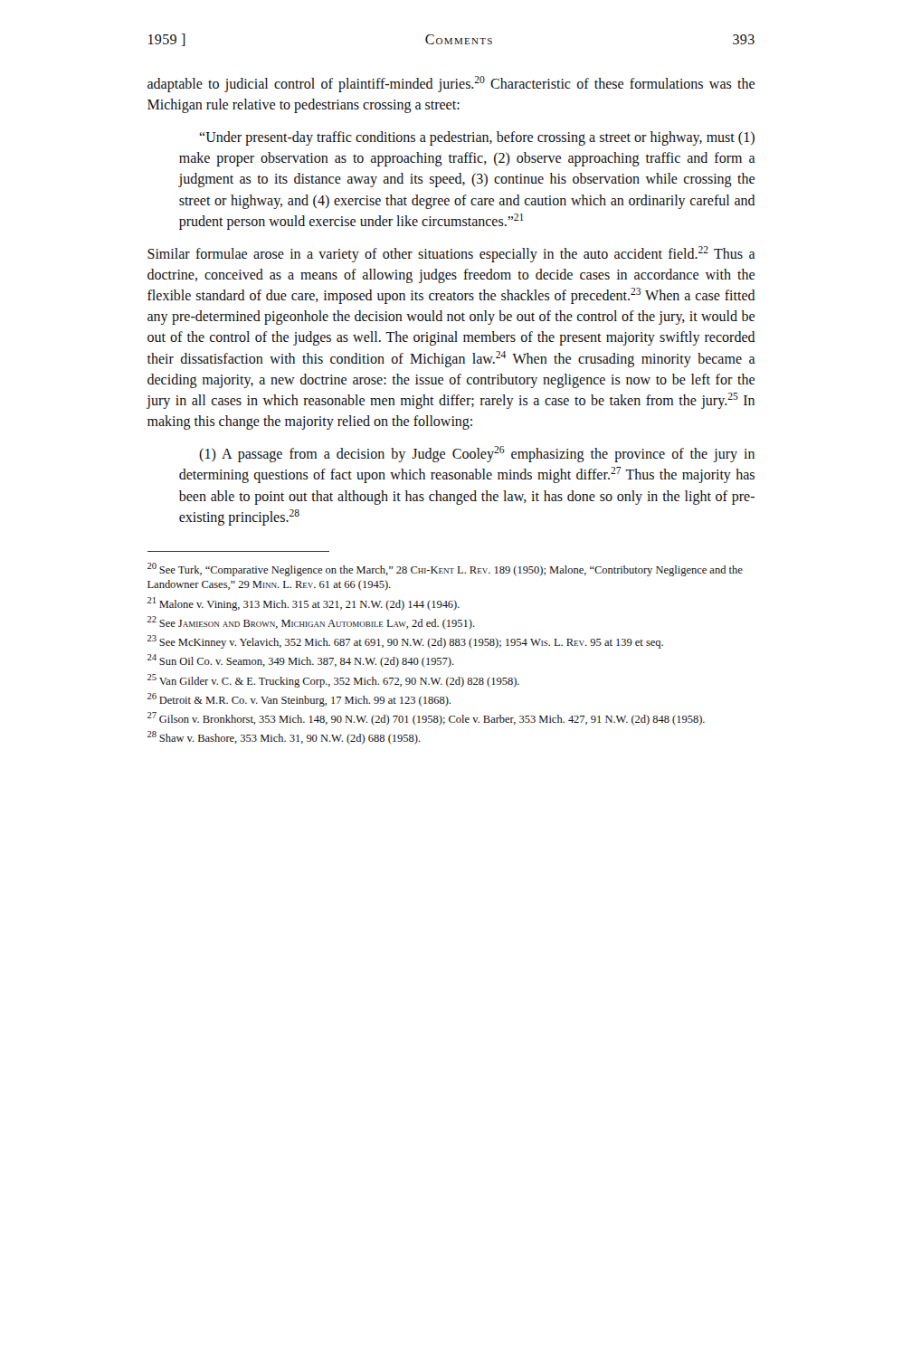1959 ] Comments 393
adaptable to judicial control of plaintiff-minded juries.20 Characteristic of these formulations was the Michigan rule relative to pedestrians crossing a street:
“Under present-day traffic conditions a pedestrian, before crossing a street or highway, must (1) make proper observation as to approaching traffic, (2) observe approaching traffic and form a judgment as to its distance away and its speed, (3) continue his observation while crossing the street or highway, and (4) exercise that degree of care and caution which an ordinarily careful and prudent person would exercise under like circumstances.”21
Similar formulae arose in a variety of other situations especially in the auto accident field.22 Thus a doctrine, conceived as a means of allowing judges freedom to decide cases in accordance with the flexible standard of due care, imposed upon its creators the shackles of precedent.23 When a case fitted any pre-determined pigeonhole the decision would not only be out of the control of the jury, it would be out of the control of the judges as well. The original members of the present majority swiftly recorded their dissatisfaction with this condition of Michigan law.24 When the crusading minority became a deciding majority, a new doctrine arose: the issue of contributory negligence is now to be left for the jury in all cases in which reasonable men might differ; rarely is a case to be taken from the jury.25 In making this change the majority relied on the following:
(1) A passage from a decision by Judge Cooley26 emphasizing the province of the jury in determining questions of fact upon which reasonable minds might differ.27 Thus the majority has been able to point out that although it has changed the law, it has done so only in the light of pre-existing principles.28
20 See Turk, “Comparative Negligence on the March,” 28 Chi-Kent L. Rev. 189 (1950); Malone, “Contributory Negligence and the Landowner Cases,” 29 Minn. L. Rev. 61 at 66 (1945).
21 Malone v. Vining, 313 Mich. 315 at 321, 21 N.W. (2d) 144 (1946).
22 See Jamieson and Brown, Michigan Automobile Law, 2d ed. (1951).
23 See McKinney v. Yelavich, 352 Mich. 687 at 691, 90 N.W. (2d) 883 (1958); 1954 Wis. L. Rev. 95 at 139 et seq.
24 Sun Oil Co. v. Seamon, 349 Mich. 387, 84 N.W. (2d) 840 (1957).
25 Van Gilder v. C. & E. Trucking Corp., 352 Mich. 672, 90 N.W. (2d) 828 (1958).
26 Detroit & M.R. Co. v. Van Steinburg, 17 Mich. 99 at 123 (1868).
27 Gilson v. Bronkhorst, 353 Mich. 148, 90 N.W. (2d) 701 (1958); Cole v. Barber, 353 Mich. 427, 91 N.W. (2d) 848 (1958).
28 Shaw v. Bashore, 353 Mich. 31, 90 N.W. (2d) 688 (1958).